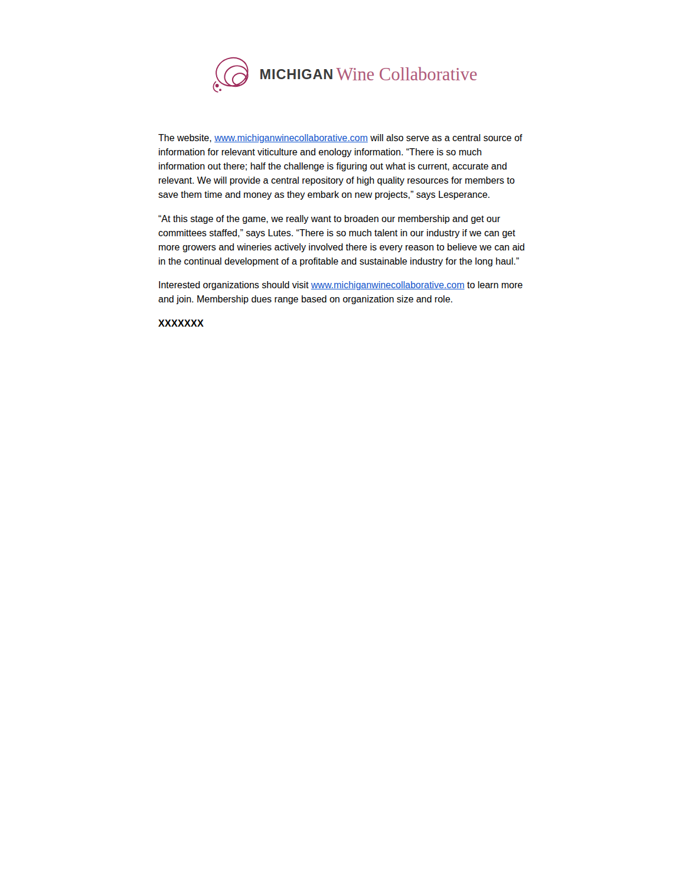MICHIGAN Wine Collaborative
The website, www.michiganwinecollaborative.com will also serve as a central source of information for relevant viticulture and enology information. “There is so much information out there; half the challenge is figuring out what is current, accurate and relevant. We will provide a central repository of high quality resources for members to save them time and money as they embark on new projects,” says Lesperance.
“At this stage of the game, we really want to broaden our membership and get our committees staffed,” says Lutes. “There is so much talent in our industry if we can get more growers and wineries actively involved there is every reason to believe we can aid in the continual development of a profitable and sustainable industry for the long haul.”
Interested organizations should visit www.michiganwinecollaborative.com to learn more and join. Membership dues range based on organization size and role.
XXXXXXX